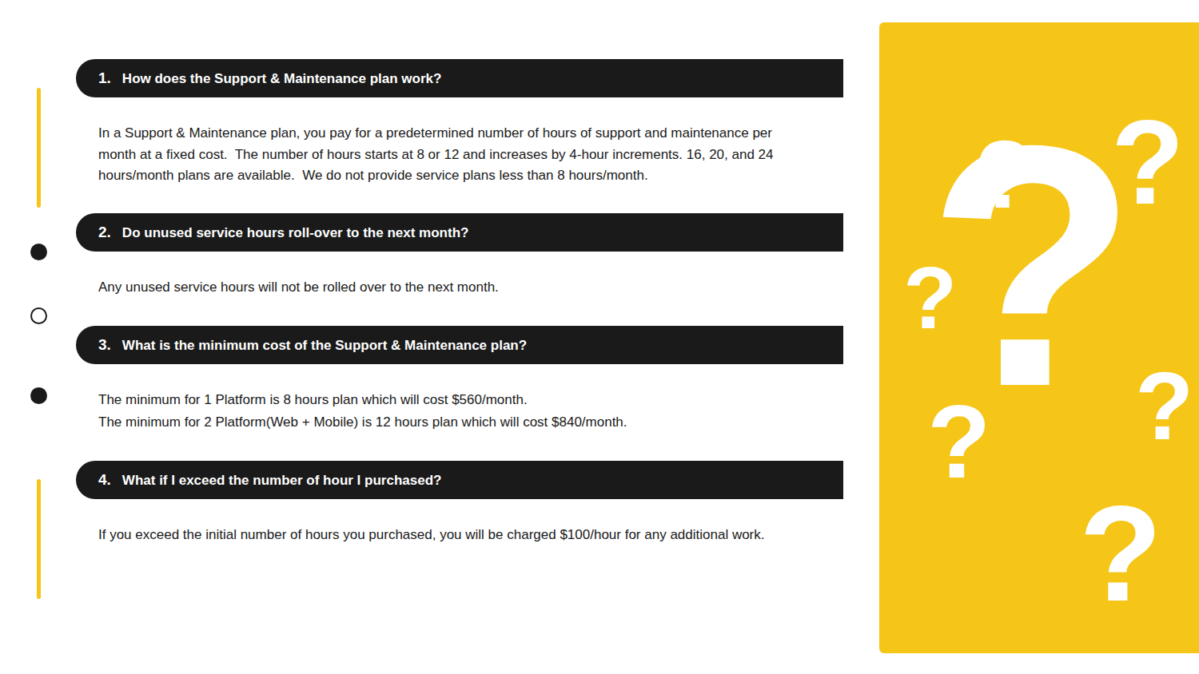? ? ? ? ? ? ?
1. How does the Support & Maintenance plan work?
In a Support & Maintenance plan, you pay for a predetermined number of hours of support and maintenance per month at a fixed cost. The number of hours starts at 8 or 12 and increases by 4-hour increments. 16, 20, and 24 hours/month plans are available. We do not provide service plans less than 8 hours/month.
2. Do unused service hours roll-over to the next month?
Any unused service hours will not be rolled over to the next month.
3. What is the minimum cost of the Support & Maintenance plan?
The minimum for 1 Platform is 8 hours plan which will cost $560/month.
The minimum for 2 Platform(Web + Mobile) is 12 hours plan which will cost $840/month.
4. What if I exceed the number of hour I purchased?
If you exceed the initial number of hours you purchased, you will be charged $100/hour for any additional work.